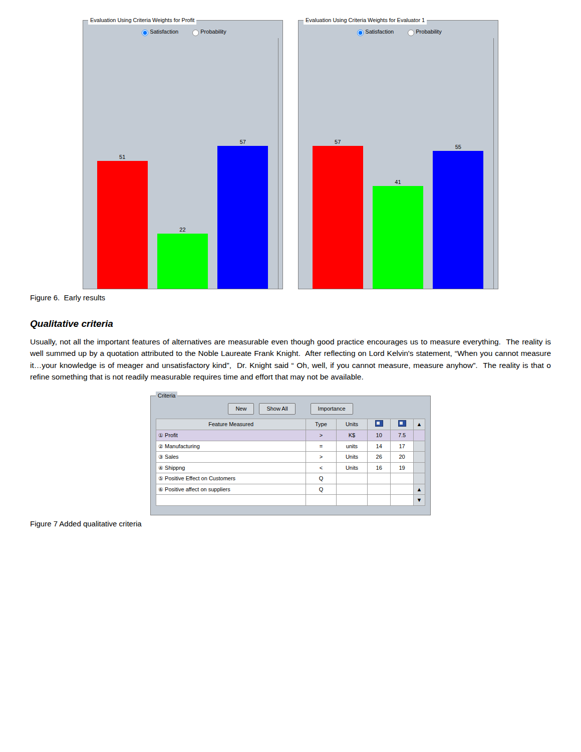Evaluation Using Criteria Weights for Profit
Satisfaction Probability
51
22
57
Evaluation Using Criteria Weights for Evaluator 1
Satisfaction Probability
57
41
55
Figure 6. Early results
Qualitative criteria
Usually, not all the important features of alternatives are measurable even though good practice encourages us to measure everything. The reality is well summed up by a quotation attributed to the Noble Laureate Frank Knight. After reflecting on Lord Kelvin's statement, “When you cannot measure it…your knowledge is of meager and unsatisfactory kind”, Dr. Knight said “ Oh, well, if you cannot measure, measure anyhow”. The reality is that o refine something that is not readily measurable requires time and effort that may not be available.
Criteria
New
Show All
Importance
| Feature Measured | Type | Units | | | ▲ |
| --- | --- | --- | --- | --- | --- |
| ① Profit | > | K$ | 10 | 7.5 | |
| ② Manufacturing | = | units | 14 | 17 | |
| ③ Sales | > | Units | 26 | 20 | |
| ④ Shippng | < | Units | 16 | 19 | |
| ⑤ Positive Effect on Customers | Q | | | | |
| ⑥ Positive affect on suppliers | Q | | | | ▲ |
| | | | | | ▼ |
Figure 7 Added qualitative criteria